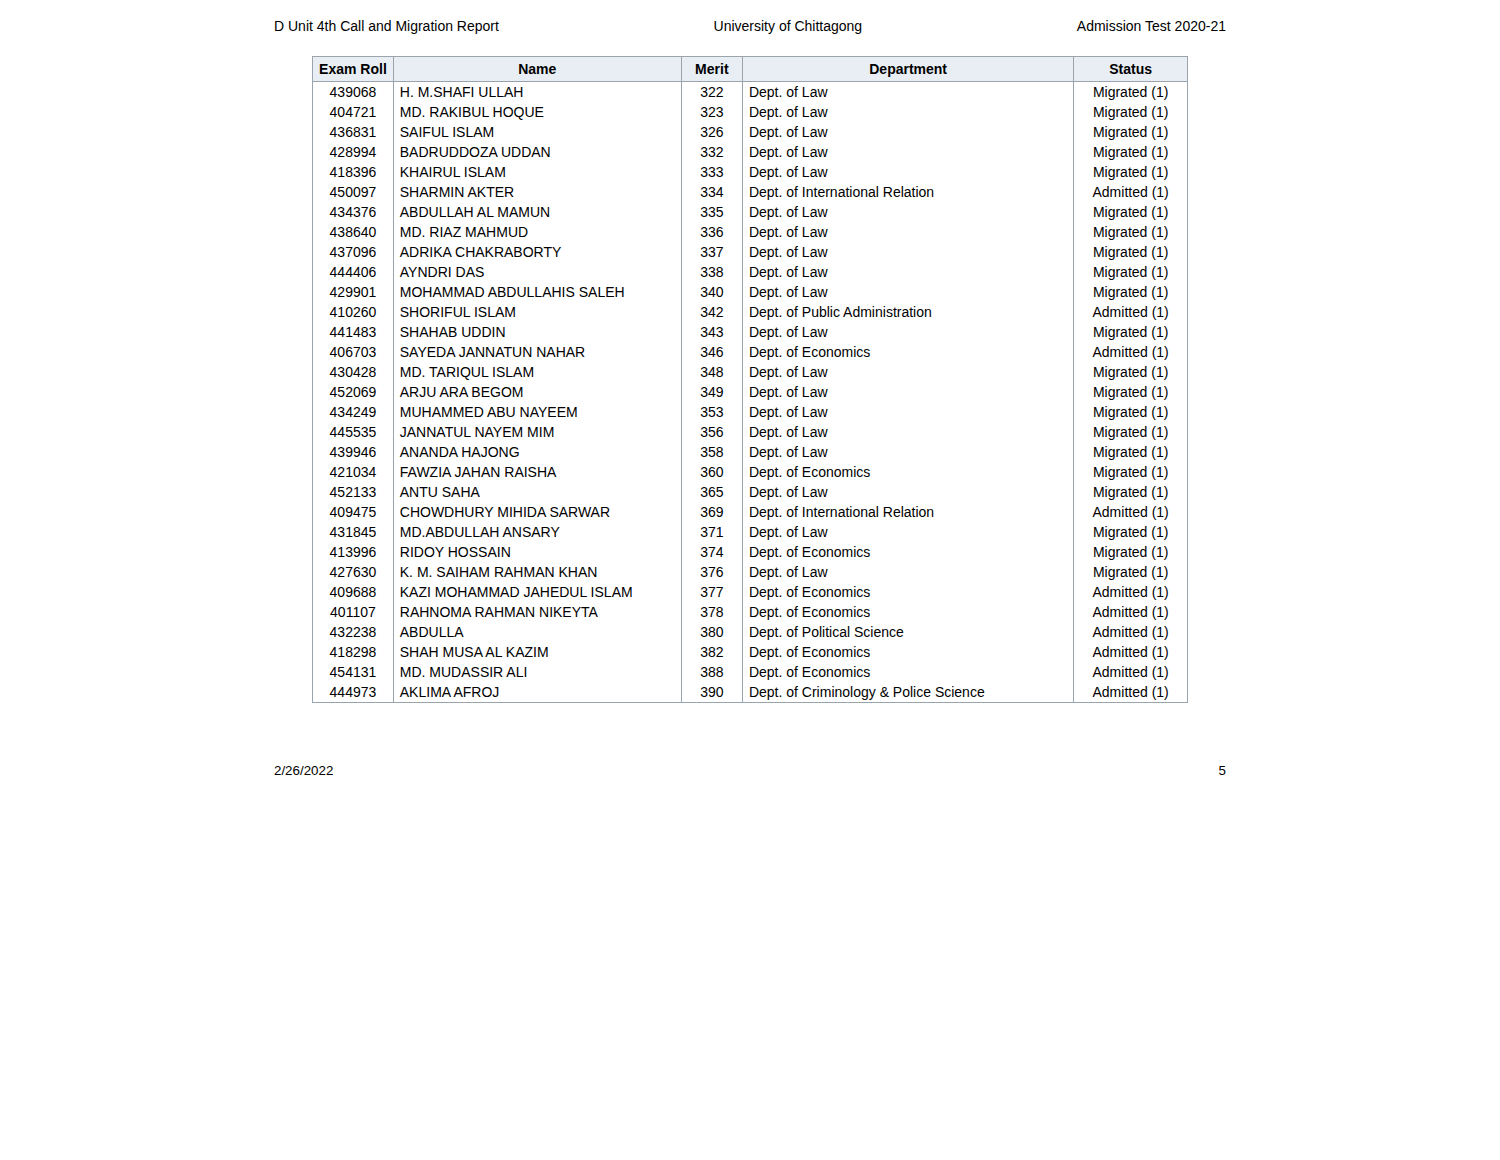D Unit 4th Call and Migration Report
University of Chittagong
Admission Test 2020-21
| Exam Roll | Name | Merit | Department | Status |
| --- | --- | --- | --- | --- |
| 439068 | H. M.SHAFI ULLAH | 322 | Dept. of Law | Migrated (1) |
| 404721 | MD. RAKIBUL HOQUE | 323 | Dept. of Law | Migrated (1) |
| 436831 | SAIFUL ISLAM | 326 | Dept. of Law | Migrated (1) |
| 428994 | BADRUDDOZA UDDAN | 332 | Dept. of Law | Migrated (1) |
| 418396 | KHAIRUL ISLAM | 333 | Dept. of Law | Migrated (1) |
| 450097 | SHARMIN AKTER | 334 | Dept. of International Relation | Admitted (1) |
| 434376 | ABDULLAH AL MAMUN | 335 | Dept. of Law | Migrated (1) |
| 438640 | MD. RIAZ MAHMUD | 336 | Dept. of Law | Migrated (1) |
| 437096 | ADRIKA CHAKRABORTY | 337 | Dept. of Law | Migrated (1) |
| 444406 | AYNDRI DAS | 338 | Dept. of Law | Migrated (1) |
| 429901 | MOHAMMAD ABDULLAHIS SALEH | 340 | Dept. of Law | Migrated (1) |
| 410260 | SHORIFUL ISLAM | 342 | Dept. of Public Administration | Admitted (1) |
| 441483 | SHAHAB UDDIN | 343 | Dept. of Law | Migrated (1) |
| 406703 | SAYEDA JANNATUN NAHAR | 346 | Dept. of Economics | Admitted (1) |
| 430428 | MD. TARIQUL ISLAM | 348 | Dept. of Law | Migrated (1) |
| 452069 | ARJU ARA BEGOM | 349 | Dept. of Law | Migrated (1) |
| 434249 | MUHAMMED ABU NAYEEM | 353 | Dept. of Law | Migrated (1) |
| 445535 | JANNATUL NAYEM MIM | 356 | Dept. of Law | Migrated (1) |
| 439946 | ANANDA HAJONG | 358 | Dept. of Law | Migrated (1) |
| 421034 | FAWZIA JAHAN RAISHA | 360 | Dept. of Economics | Migrated (1) |
| 452133 | ANTU SAHA | 365 | Dept. of Law | Migrated (1) |
| 409475 | CHOWDHURY MIHIDA SARWAR | 369 | Dept. of International Relation | Admitted (1) |
| 431845 | MD.ABDULLAH ANSARY | 371 | Dept. of Law | Migrated (1) |
| 413996 | RIDOY HOSSAIN | 374 | Dept. of Economics | Migrated (1) |
| 427630 | K. M. SAIHAM RAHMAN KHAN | 376 | Dept. of Law | Migrated (1) |
| 409688 | KAZI MOHAMMAD JAHEDUL ISLAM | 377 | Dept. of Economics | Admitted (1) |
| 401107 | RAHNOMA RAHMAN NIKEYTA | 378 | Dept. of Economics | Admitted (1) |
| 432238 | ABDULLA | 380 | Dept. of Political Science | Admitted (1) |
| 418298 | SHAH MUSA AL KAZIM | 382 | Dept. of Economics | Admitted (1) |
| 454131 | MD. MUDASSIR ALI | 388 | Dept. of Economics | Admitted (1) |
| 444973 | AKLIMA AFROJ | 390 | Dept. of Criminology & Police Science | Admitted (1) |
2/26/2022
5